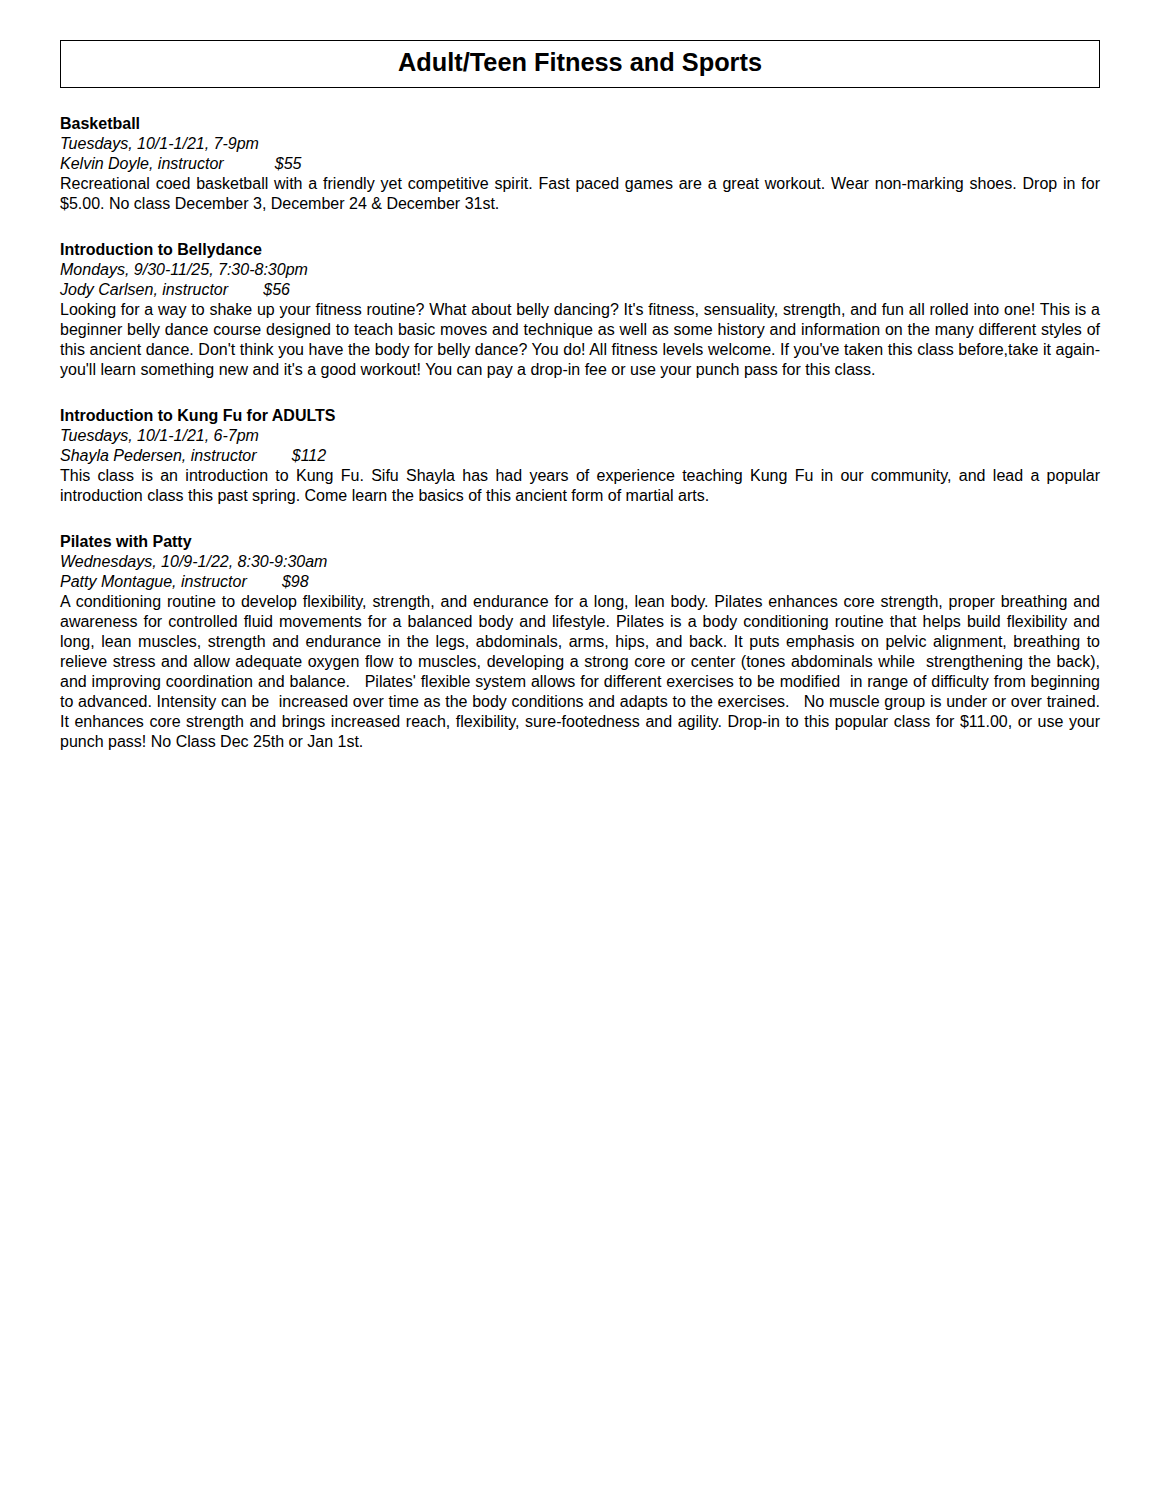Adult/Teen Fitness and Sports
Basketball
Tuesdays, 10/1-1/21, 7-9pm
Kelvin Doyle, instructor$55
Recreational coed basketball with a friendly yet competitive spirit. Fast paced games are a great workout. Wear non-marking shoes. Drop in for $5.00. No class December 3, December 24 & December 31st.
Introduction to Bellydance
Mondays, 9/30-11/25, 7:30-8:30pm
Jody Carlsen, instructor$56
Looking for a way to shake up your fitness routine? What about belly dancing? It's fitness, sensuality, strength, and fun all rolled into one! This is a beginner belly dance course designed to teach basic moves and technique as well as some history and information on the many different styles of this ancient dance. Don't think you have the body for belly dance? You do! All fitness levels welcome. If you've taken this class before,take it again- you'll learn something new and it's a good workout! You can pay a drop-in fee or use your punch pass for this class.
Introduction to Kung Fu for ADULTS
Tuesdays, 10/1-1/21, 6-7pm
Shayla Pedersen, instructor$112
This class is an introduction to Kung Fu. Sifu Shayla has had years of experience teaching Kung Fu in our community, and lead a popular introduction class this past spring. Come learn the basics of this ancient form of martial arts.
Pilates with Patty
Wednesdays, 10/9-1/22, 8:30-9:30am
Patty Montague, instructor$98
A conditioning routine to develop flexibility, strength, and endurance for a long, lean body. Pilates enhances core strength, proper breathing and awareness for controlled fluid movements for a balanced body and lifestyle. Pilates is a body conditioning routine that helps build flexibility and long, lean muscles, strength and endurance in the legs, abdominals, arms, hips, and back. It puts emphasis on pelvic alignment, breathing to relieve stress and allow adequate oxygen flow to muscles, developing a strong core or center (tones abdominals while strengthening the back), and improving coordination and balance. Pilates' flexible system allows for different exercises to be modified in range of difficulty from beginning to advanced. Intensity can be increased over time as the body conditions and adapts to the exercises. No muscle group is under or over trained. It enhances core strength and brings increased reach, flexibility, sure-footedness and agility. Drop-in to this popular class for $11.00, or use your punch pass! No Class Dec 25th or Jan 1st.